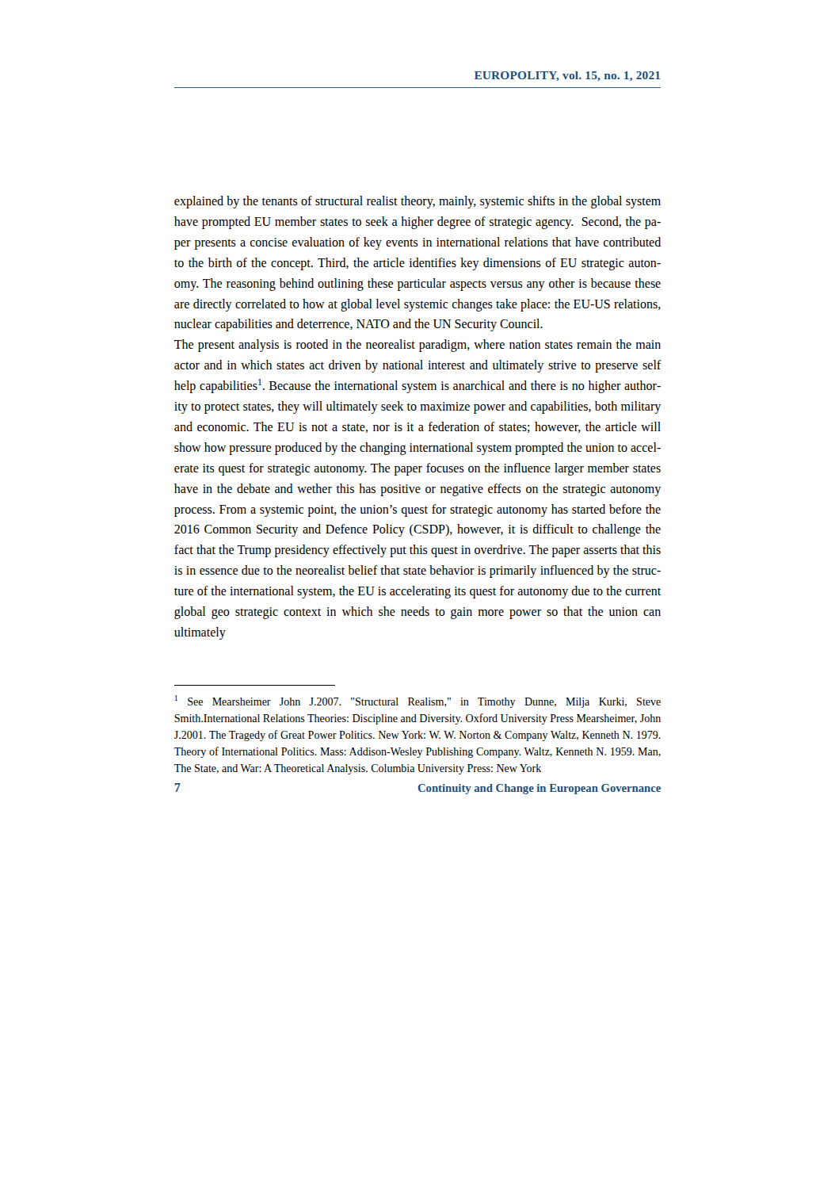EUROPOLITY, vol. 15, no. 1, 2021
explained by the tenants of structural realist theory, mainly, systemic shifts in the global system have prompted EU member states to seek a higher degree of strategic agency. Second, the paper presents a concise evaluation of key events in international relations that have contributed to the birth of the concept. Third, the article identifies key dimensions of EU strategic autonomy. The reasoning behind outlining these particular aspects versus any other is because these are directly correlated to how at global level systemic changes take place: the EU-US relations, nuclear capabilities and deterrence, NATO and the UN Security Council.
The present analysis is rooted in the neorealist paradigm, where nation states remain the main actor and in which states act driven by national interest and ultimately strive to preserve self help capabilities1. Because the international system is anarchical and there is no higher authority to protect states, they will ultimately seek to maximize power and capabilities, both military and economic. The EU is not a state, nor is it a federation of states; however, the article will show how pressure produced by the changing international system prompted the union to accelerate its quest for strategic autonomy. The paper focuses on the influence larger member states have in the debate and wether this has positive or negative effects on the strategic autonomy process. From a systemic point, the union’s quest for strategic autonomy has started before the 2016 Common Security and Defence Policy (CSDP), however, it is difficult to challenge the fact that the Trump presidency effectively put this quest in overdrive. The paper asserts that this is in essence due to the neorealist belief that state behavior is primarily influenced by the structure of the international system, the EU is accelerating its quest for autonomy due to the current global geo strategic context in which she needs to gain more power so that the union can ultimately
1 See Mearsheimer John J.2007. "Structural Realism," in Timothy Dunne, Milja Kurki, Steve Smith.International Relations Theories: Discipline and Diversity. Oxford University Press Mearsheimer, John J.2001. The Tragedy of Great Power Politics. New York: W. W. Norton & Company Waltz, Kenneth N. 1979. Theory of International Politics. Mass: Addison-Wesley Publishing Company. Waltz, Kenneth N. 1959. Man, The State, and War: A Theoretical Analysis. Columbia University Press: New York
7 Continuity and Change in European Governance